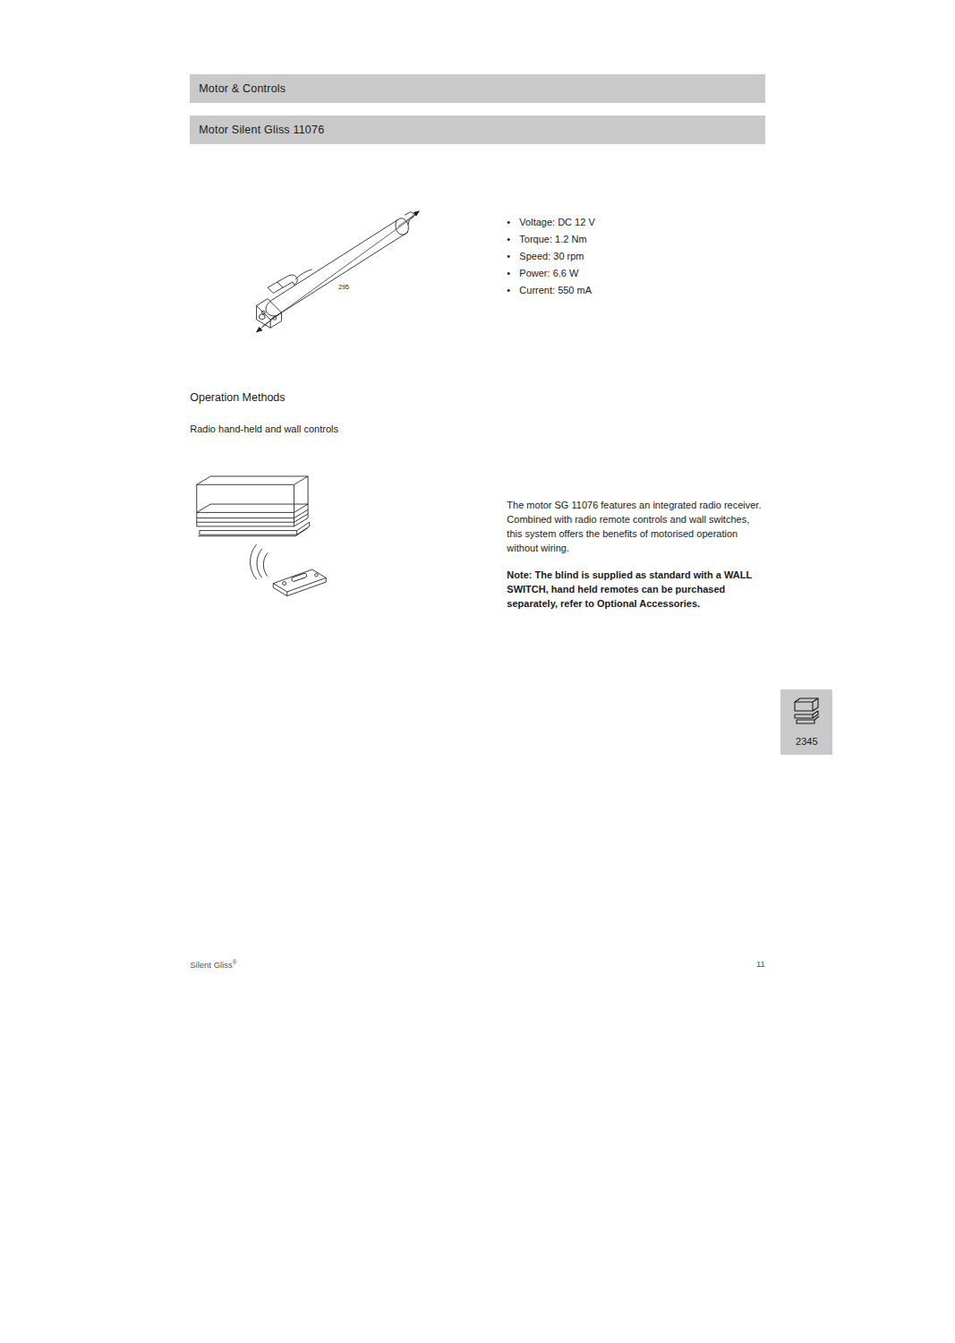Motor & Controls
Motor Silent Gliss 11076
295
Voltage: DC 12 V
Torque: 1.2 Nm
Speed: 30 rpm
Power: 6.6 W
Current: 550 mA
Operation Methods
Radio hand-held and wall controls
The motor SG 11076 features an integrated radio receiver. Combined with radio remote controls and wall switches, this system offers the benefits of motorised operation without wiring.
Note: The blind is supplied as standard with a WALL SWITCH, hand held remotes can be purchased separately, refer to Optional Accessories.
2345
Silent Gliss®
11